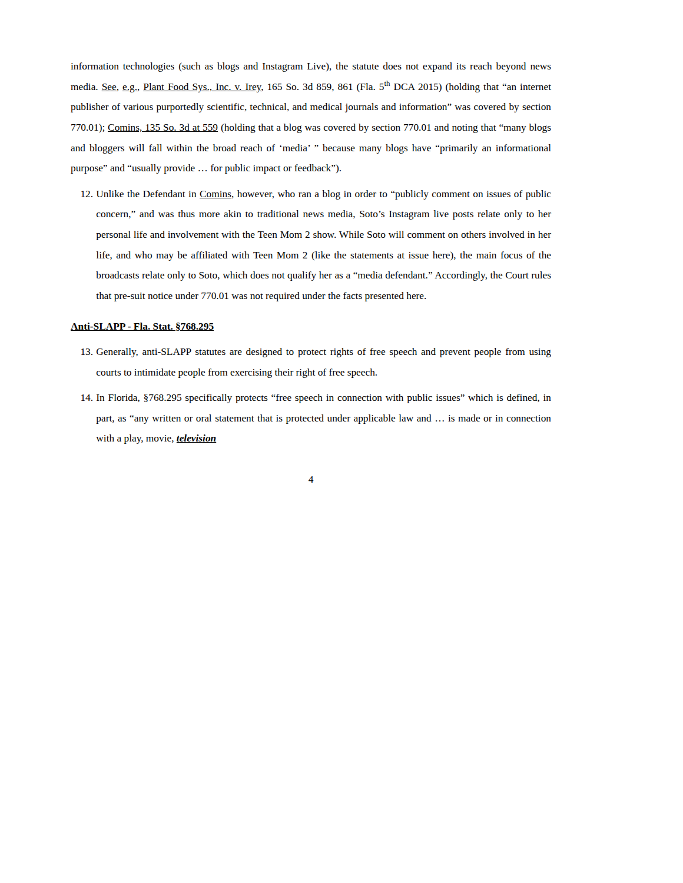information technologies (such as blogs and Instagram Live), the statute does not expand its reach beyond news media. See, e.g., Plant Food Sys., Inc. v. Irey, 165 So. 3d 859, 861 (Fla. 5th DCA 2015) (holding that “an internet publisher of various purportedly scientific, technical, and medical journals and information” was covered by section 770.01); Comins, 135 So. 3d at 559 (holding that a blog was covered by section 770.01 and noting that “many blogs and bloggers will fall within the broad reach of ‘media’ ” because many blogs have “primarily an informational purpose” and “usually provide … for public impact or feedback”).
12. Unlike the Defendant in Comins, however, who ran a blog in order to “publicly comment on issues of public concern,” and was thus more akin to traditional news media, Soto’s Instagram live posts relate only to her personal life and involvement with the Teen Mom 2 show. While Soto will comment on others involved in her life, and who may be affiliated with Teen Mom 2 (like the statements at issue here), the main focus of the broadcasts relate only to Soto, which does not qualify her as a “media defendant.” Accordingly, the Court rules that pre-suit notice under 770.01 was not required under the facts presented here.
Anti-SLAPP - Fla. Stat. §768.295
13. Generally, anti-SLAPP statutes are designed to protect rights of free speech and prevent people from using courts to intimidate people from exercising their right of free speech.
14. In Florida, §768.295 specifically protects “free speech in connection with public issues” which is defined, in part, as “any written or oral statement that is protected under applicable law and … is made or in connection with a play, movie, television
4